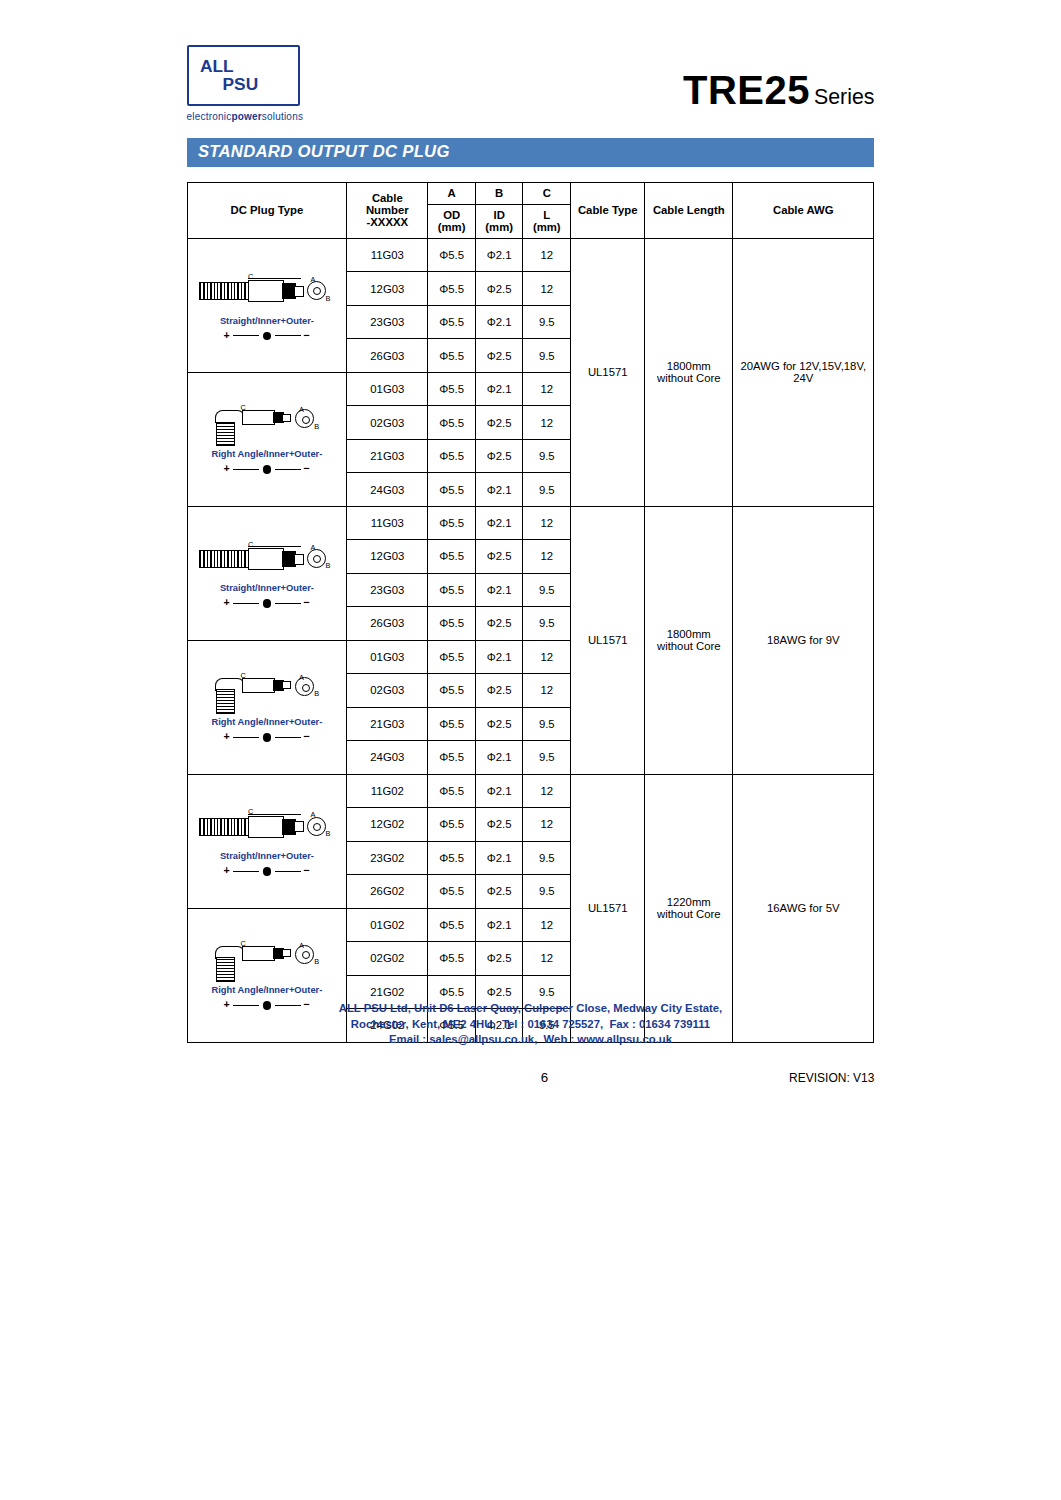ALL
PSU
electronicpowersolutions
TRE25 Series
STANDARD OUTPUT DC PLUG
| DC Plug Type | Cable Number -XXXXX | A | B | C | Cable Type | Cable Length | Cable AWG |
| --- | --- | --- | --- | --- | --- | --- | --- |
| OD (mm) | ID (mm) | L (mm) |
| C A B Straight/Inner+Outer- + − | 11G03 | Φ5.5 | Φ2.1 | 12 | UL1571 | 1800mm without Core | 20AWG for 12V,15V,18V, 24V |
| 12G03 | Φ5.5 | Φ2.5 | 12 |
| 23G03 | Φ5.5 | Φ2.1 | 9.5 |
| 26G03 | Φ5.5 | Φ2.5 | 9.5 |
| C A B Right Angle/Inner+Outer- + − | 01G03 | Φ5.5 | Φ2.1 | 12 |
| 02G03 | Φ5.5 | Φ2.5 | 12 |
| 21G03 | Φ5.5 | Φ2.5 | 9.5 |
| 24G03 | Φ5.5 | Φ2.1 | 9.5 |
| C A B Straight/Inner+Outer- + − | 11G03 | Φ5.5 | Φ2.1 | 12 | UL1571 | 1800mm without Core | 18AWG for 9V |
| 12G03 | Φ5.5 | Φ2.5 | 12 |
| 23G03 | Φ5.5 | Φ2.1 | 9.5 |
| 26G03 | Φ5.5 | Φ2.5 | 9.5 |
| C A B Right Angle/Inner+Outer- + − | 01G03 | Φ5.5 | Φ2.1 | 12 |
| 02G03 | Φ5.5 | Φ2.5 | 12 |
| 21G03 | Φ5.5 | Φ2.5 | 9.5 |
| 24G03 | Φ5.5 | Φ2.1 | 9.5 |
| C A B Straight/Inner+Outer- + − | 11G02 | Φ5.5 | Φ2.1 | 12 | UL1571 | 1220mm without Core | 16AWG for 5V |
| 12G02 | Φ5.5 | Φ2.5 | 12 |
| 23G02 | Φ5.5 | Φ2.1 | 9.5 |
| 26G02 | Φ5.5 | Φ2.5 | 9.5 |
| C A B Right Angle/Inner+Outer- + − | 01G02 | Φ5.5 | Φ2.1 | 12 |
| 02G02 | Φ5.5 | Φ2.5 | 12 |
| 21G02 | Φ5.5 | Φ2.5 | 9.5 |
| 24G02 | Φ5.5 | Φ2.1 | 9.5 |
ALL PSU Ltd, Unit D6 Laser Quay, Culpeper Close, Medway City Estate,
Rochester, Kent, ME2 4HU, Tel : 01634 725527, Fax : 01634 739111
Email : sales@allpsu.co.uk, Web : www.allpsu.co.uk
6
REVISION: V13